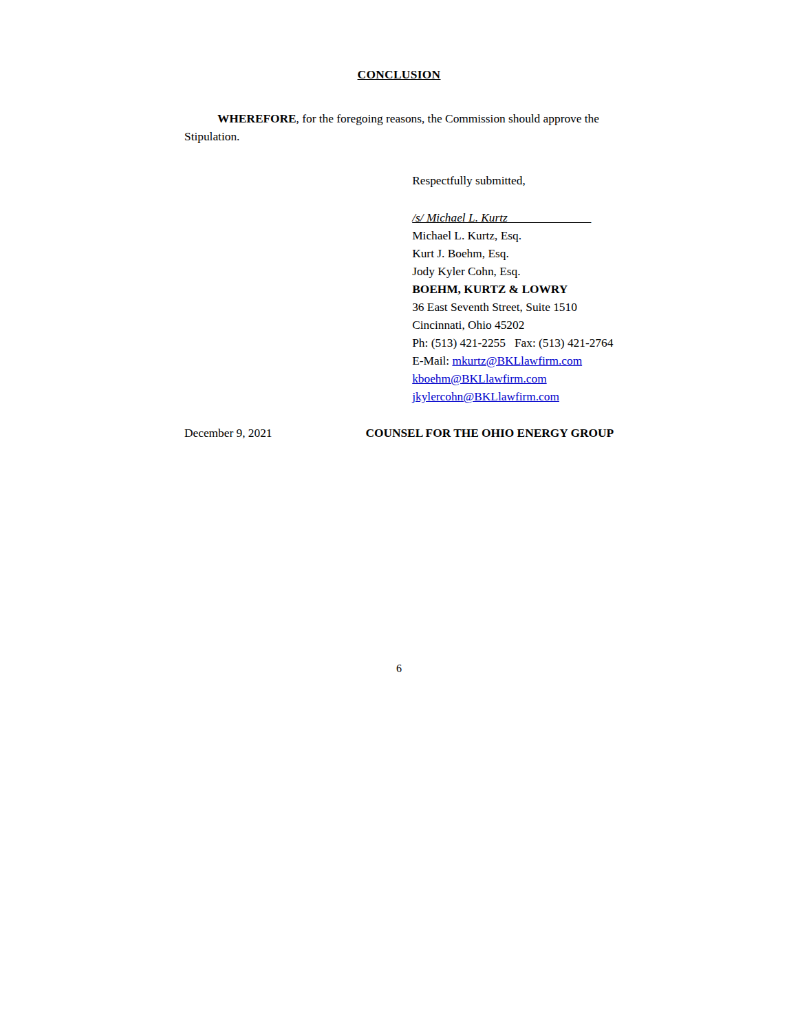CONCLUSION
WHEREFORE, for the foregoing reasons, the Commission should approve the Stipulation.
Respectfully submitted,
/s/ Michael L. Kurtz______________
Michael L. Kurtz, Esq.
Kurt J. Boehm, Esq.
Jody Kyler Cohn, Esq.
BOEHM, KURTZ & LOWRY
36 East Seventh Street, Suite 1510
Cincinnati, Ohio 45202
Ph: (513) 421-2255 Fax: (513) 421-2764
E-Mail: mkurtz@BKLlawfirm.com
kboehm@BKLlawfirm.com
jkylercohn@BKLlawfirm.com
December 9, 2021 COUNSEL FOR THE OHIO ENERGY GROUP
6